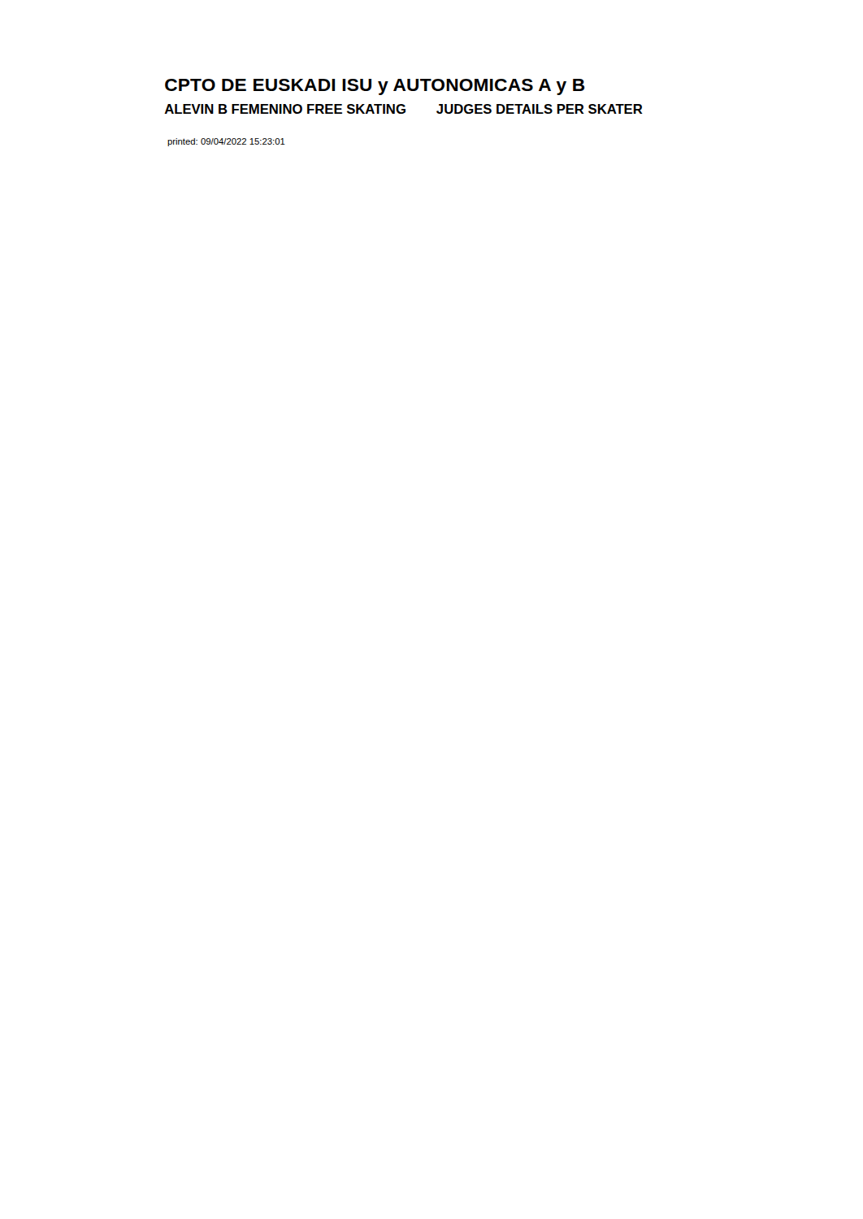CPTO DE EUSKADI ISU y AUTONOMICAS A y B
ALEVIN B FEMENINO FREE SKATING JUDGES DETAILS PER SKATER
printed: 09/04/2022 15:23:01